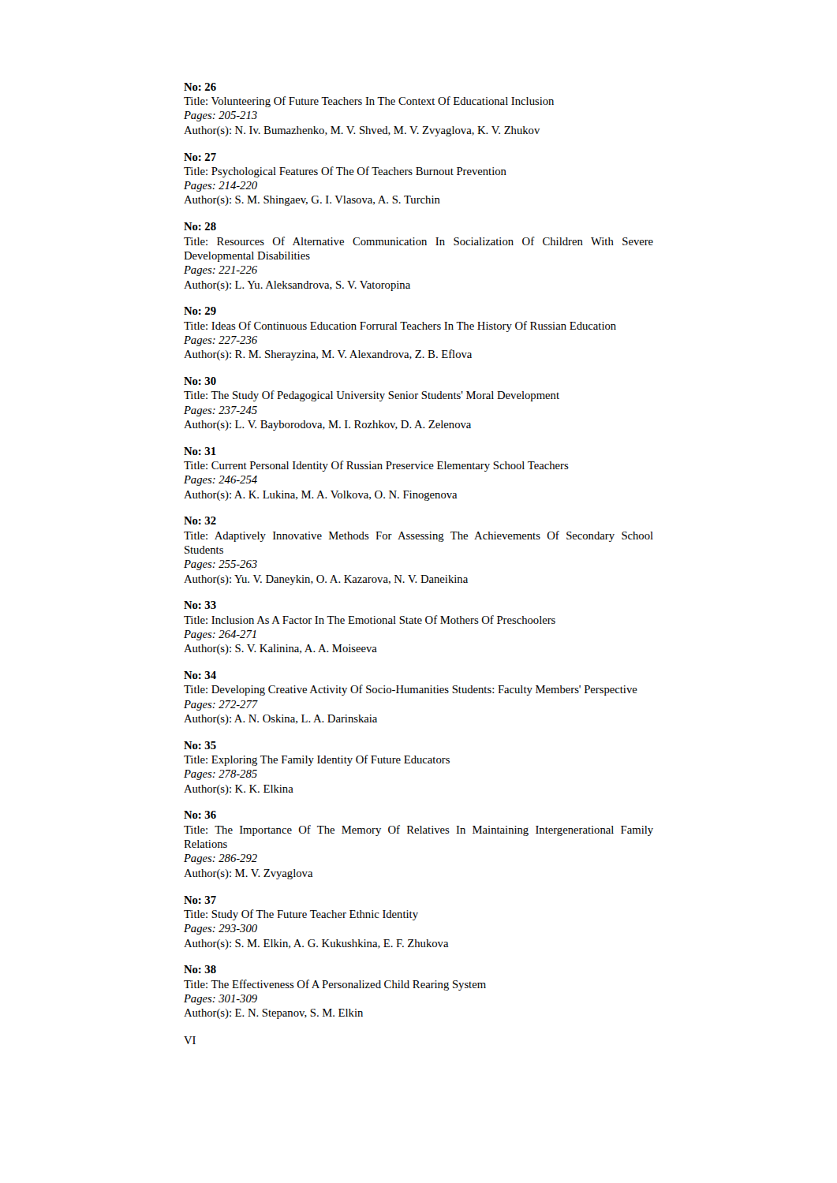No: 26
Title: Volunteering Of Future Teachers In The Context Of Educational Inclusion
Pages: 205-213
Author(s): N. Iv. Bumazhenko, M. V. Shved, M. V. Zvyaglova, K. V. Zhukov
No: 27
Title: Psychological Features Of The Of Teachers Burnout Prevention
Pages: 214-220
Author(s): S. M. Shingaev, G. I. Vlasova, A. S. Turchin
No: 28
Title: Resources Of Alternative Communication In Socialization Of Children With Severe Developmental Disabilities
Pages: 221-226
Author(s): L. Yu. Aleksandrova, S. V. Vatoropina
No: 29
Title: Ideas Of Continuous Education Forrural Teachers In The History Of Russian Education
Pages: 227-236
Author(s): R. M. Sherayzina, M. V. Alexandrova, Z. B. Eflova
No: 30
Title: The Study Of Pedagogical University Senior Students' Moral Development
Pages: 237-245
Author(s): L. V. Bayborodova, M. I. Rozhkov, D. A. Zelenova
No: 31
Title: Current Personal Identity Of Russian Preservice Elementary School Teachers
Pages: 246-254
Author(s): A. K. Lukina, M. A. Volkova, O. N. Finogenova
No: 32
Title: Adaptively Innovative Methods For Assessing The Achievements Of Secondary School Students
Pages: 255-263
Author(s): Yu. V. Daneykin, O. A. Kazarova, N. V. Daneikina
No: 33
Title: Inclusion As A Factor In The Emotional State Of Mothers Of Preschoolers
Pages: 264-271
Author(s): S. V. Kalinina, A. A. Moiseeva
No: 34
Title: Developing Creative Activity Of Socio-Humanities Students: Faculty Members' Perspective
Pages: 272-277
Author(s): A. N. Oskina, L. A. Darinskaia
No: 35
Title: Exploring The Family Identity Of Future Educators
Pages: 278-285
Author(s): K. K. Elkina
No: 36
Title: The Importance Of The Memory Of Relatives In Maintaining Intergenerational Family Relations
Pages: 286-292
Author(s): M. V. Zvyaglova
No: 37
Title: Study Of The Future Teacher Ethnic Identity
Pages: 293-300
Author(s): S. M. Elkin, A. G. Kukushkina, E. F. Zhukova
No: 38
Title: The Effectiveness Of A Personalized Child Rearing System
Pages: 301-309
Author(s): E. N. Stepanov, S. M. Elkin
VI